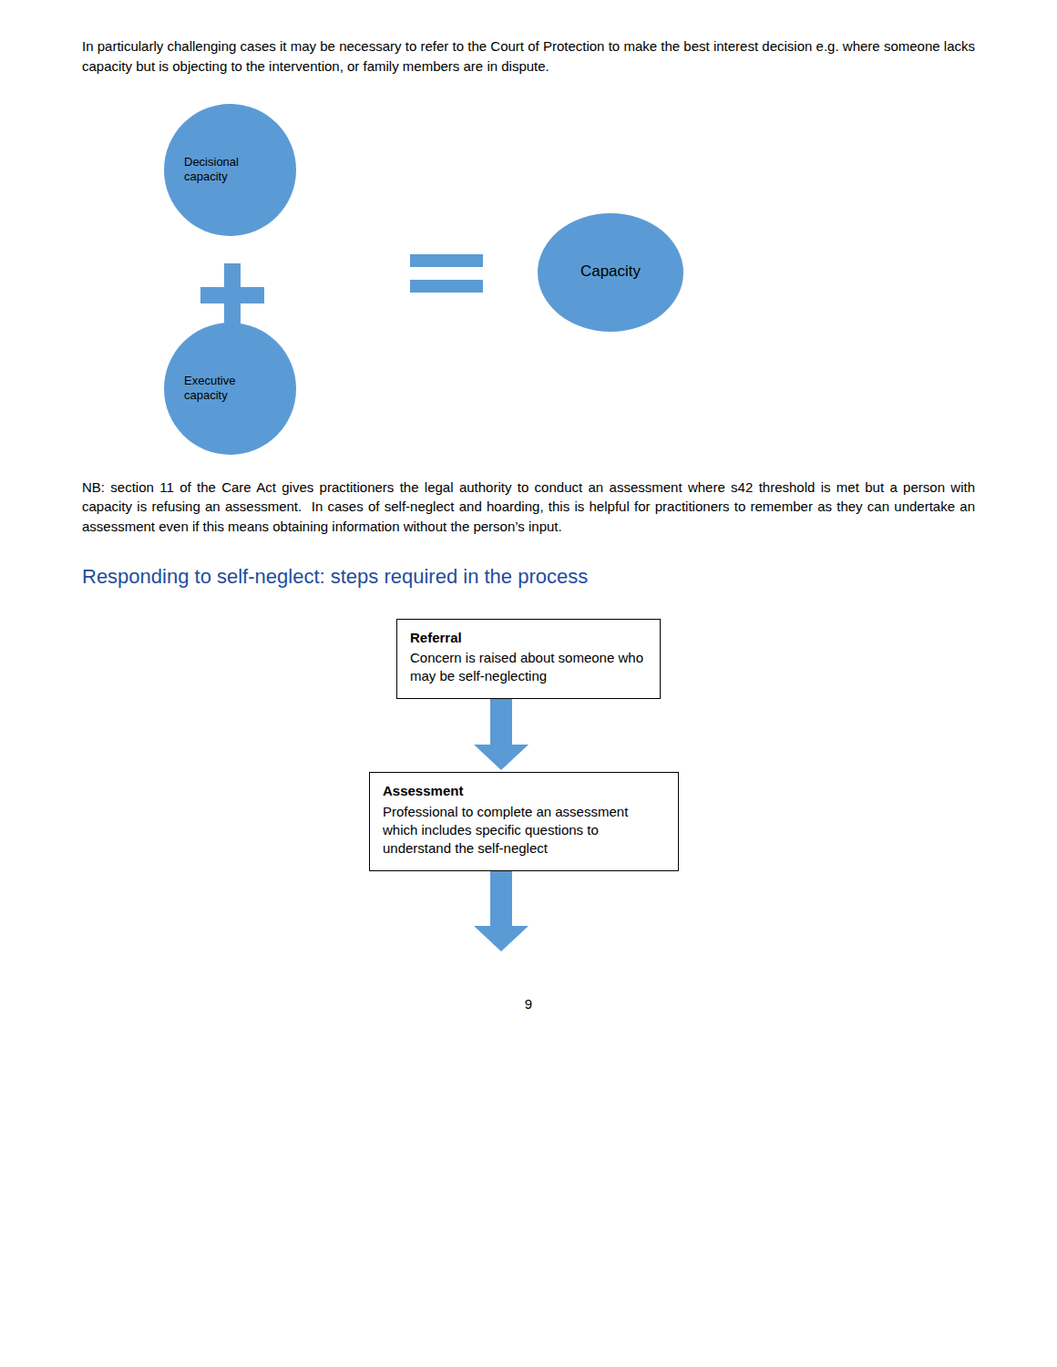In particularly challenging cases it may be necessary to refer to the Court of Protection to make the best interest decision e.g. where someone lacks capacity but is objecting to the intervention, or family members are in dispute.
Decisional
capacity
Executive
capacity
Capacity
NB: section 11 of the Care Act gives practitioners the legal authority to conduct an assessment where s42 threshold is met but a person with capacity is refusing an assessment. In cases of self-neglect and hoarding, this is helpful for practitioners to remember as they can undertake an assessment even if this means obtaining information without the person’s input.
Responding to self-neglect: steps required in the process
Referral Concern is raised about someone who may be self-neglecting
Assessment Professional to complete an assessment which includes specific questions to understand the self-neglect
9